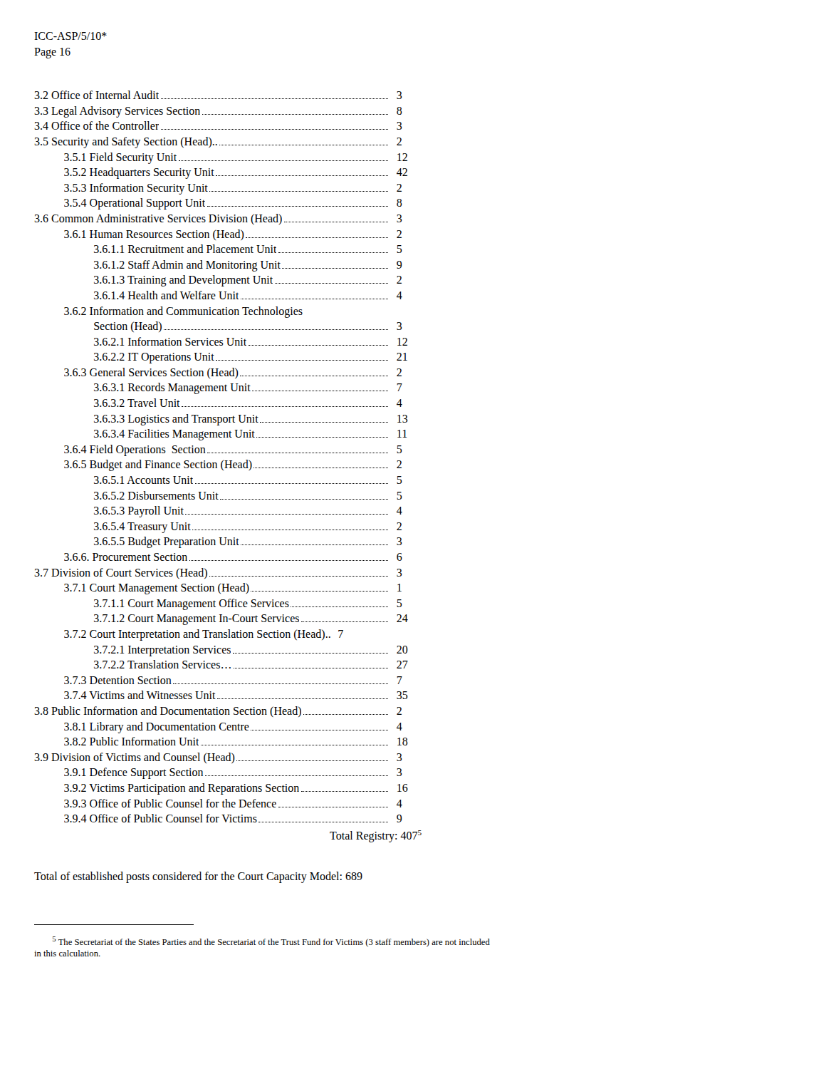ICC-ASP/5/10*
Page 16
3.2 Office of Internal Audit 3
3.3 Legal Advisory Services Section 8
3.4 Office of the Controller 3
3.5 Security and Safety Section (Head).. 2
3.5.1 Field Security Unit 12
3.5.2 Headquarters Security Unit 42
3.5.3 Information Security Unit 2
3.5.4 Operational Support Unit 8
3.6 Common Administrative Services Division (Head) 3
3.6.1 Human Resources Section (Head) 2
3.6.1.1 Recruitment and Placement Unit 5
3.6.1.2 Staff Admin and Monitoring Unit 9
3.6.1.3 Training and Development Unit 2
3.6.1.4 Health and Welfare Unit 4
3.6.2 Information and Communication Technologies
Section (Head) 3
3.6.2.1 Information Services Unit 12
3.6.2.2 IT Operations Unit 21
3.6.3 General Services Section (Head) 2
3.6.3.1 Records Management Unit 7
3.6.3.2 Travel Unit 4
3.6.3.3 Logistics and Transport Unit 13
3.6.3.4 Facilities Management Unit 11
3.6.4 Field Operations Section 5
3.6.5 Budget and Finance Section (Head) 2
3.6.5.1 Accounts Unit 5
3.6.5.2 Disbursements Unit 5
3.6.5.3 Payroll Unit 4
3.6.5.4 Treasury Unit 2
3.6.5.5 Budget Preparation Unit 3
3.6.6. Procurement Section 6
3.7 Division of Court Services (Head) 3
3.7.1 Court Management Section (Head) 1
3.7.1.1 Court Management Office Services 5
3.7.1.2 Court Management In-Court Services 24
3.7.2 Court Interpretation and Translation Section (Head).. 7
3.7.2.1 Interpretation Services 20
3.7.2.2 Translation Services… 27
3.7.3 Detention Section 7
3.7.4 Victims and Witnesses Unit 35
3.8 Public Information and Documentation Section (Head) 2
3.8.1 Library and Documentation Centre 4
3.8.2 Public Information Unit 18
3.9 Division of Victims and Counsel (Head) 3
3.9.1 Defence Support Section 3
3.9.2 Victims Participation and Reparations Section 16
3.9.3 Office of Public Counsel for the Defence 4
3.9.4 Office of Public Counsel for Victims 9
Total Registry: 4075
Total of established posts considered for the Court Capacity Model: 689
5 The Secretariat of the States Parties and the Secretariat of the Trust Fund for Victims (3 staff members) are not included in this calculation.